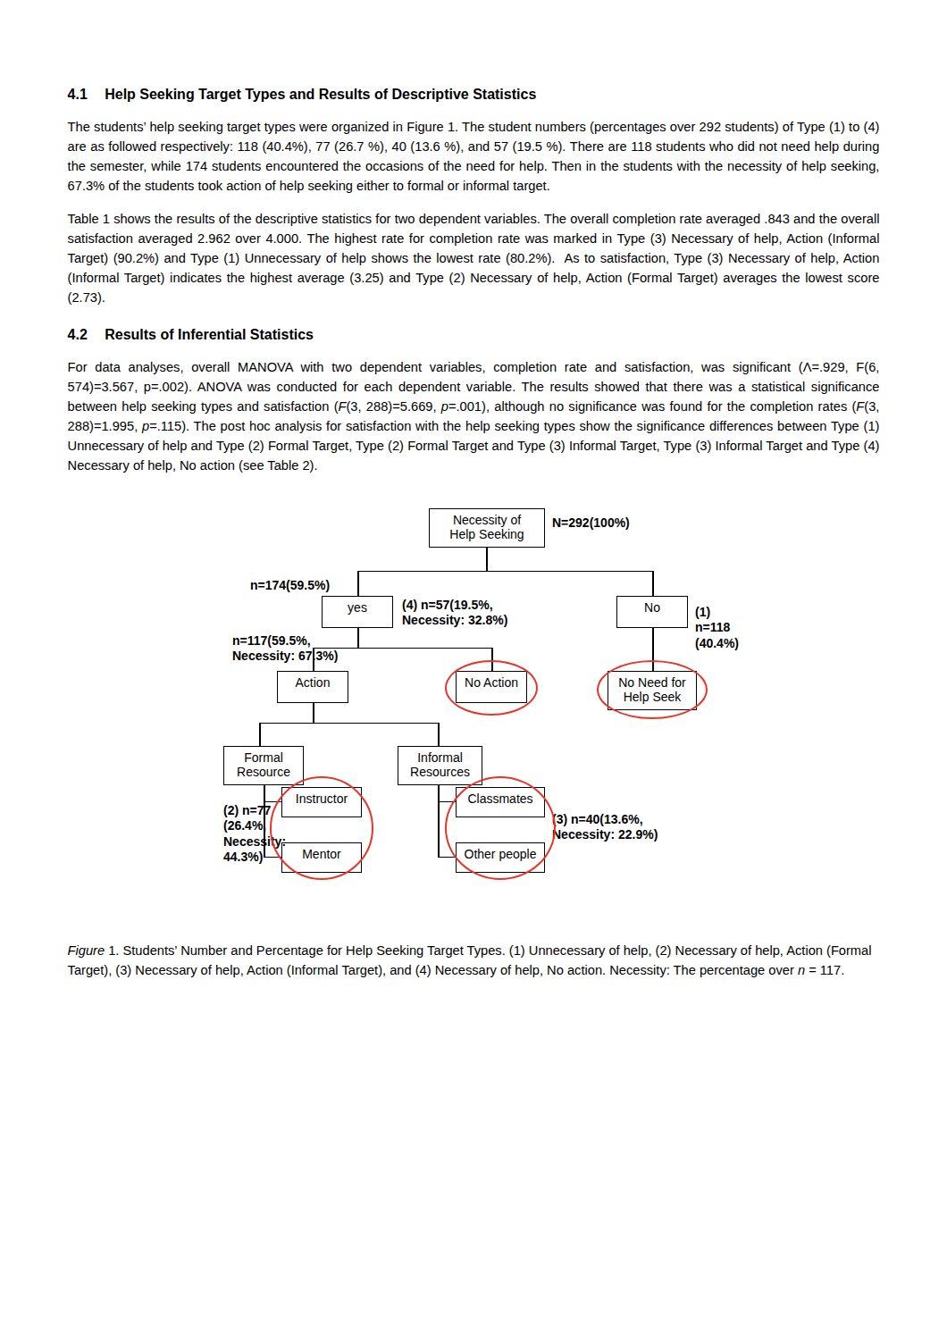4.1 Help Seeking Target Types and Results of Descriptive Statistics
The students’ help seeking target types were organized in Figure 1. The student numbers (percentages over 292 students) of Type (1) to (4) are as followed respectively: 118 (40.4%), 77 (26.7 %), 40 (13.6 %), and 57 (19.5 %). There are 118 students who did not need help during the semester, while 174 students encountered the occasions of the need for help. Then in the students with the necessity of help seeking, 67.3% of the students took action of help seeking either to formal or informal target.
Table 1 shows the results of the descriptive statistics for two dependent variables. The overall completion rate averaged .843 and the overall satisfaction averaged 2.962 over 4.000. The highest rate for completion rate was marked in Type (3) Necessary of help, Action (Informal Target) (90.2%) and Type (1) Unnecessary of help shows the lowest rate (80.2%). As to satisfaction, Type (3) Necessary of help, Action (Informal Target) indicates the highest average (3.25) and Type (2) Necessary of help, Action (Formal Target) averages the lowest score (2.73).
4.2 Results of Inferential Statistics
For data analyses, overall MANOVA with two dependent variables, completion rate and satisfaction, was significant (Λ=.929, F(6, 574)=3.567, p=.002). ANOVA was conducted for each dependent variable. The results showed that there was a statistical significance between help seeking types and satisfaction (F(3, 288)=5.669, p=.001), although no significance was found for the completion rates (F(3, 288)=1.995, p=.115). The post hoc analysis for satisfaction with the help seeking types show the significance differences between Type (1) Unnecessary of help and Type (2) Formal Target, Type (2) Formal Target and Type (3) Informal Target, Type (3) Informal Target and Type (4) Necessary of help, No action (see Table 2).
Necessity of
Help Seeking
N=292(100%)
yes
No
n=174(59.5%)
(4) n=57(19.5%,
Necessity: 32.8%)
(1) n=118
(40.4%)
n=117(59.5%,
Necessity: 67.3%)
Action
No Action
No Need for
Help Seek
Formal
Resource
Informal
Resources
Instructor
Mentor
Classmates
Other people
(2) n=77
(26.4%,
Necessity:
44.3%)
(3) n=40(13.6%,
Necessity: 22.9%)
Figure 1. Students’ Number and Percentage for Help Seeking Target Types. (1) Unnecessary of help, (2) Necessary of help, Action (Formal Target), (3) Necessary of help, Action (Informal Target), and (4) Necessary of help, No action. Necessity: The percentage over n = 117.